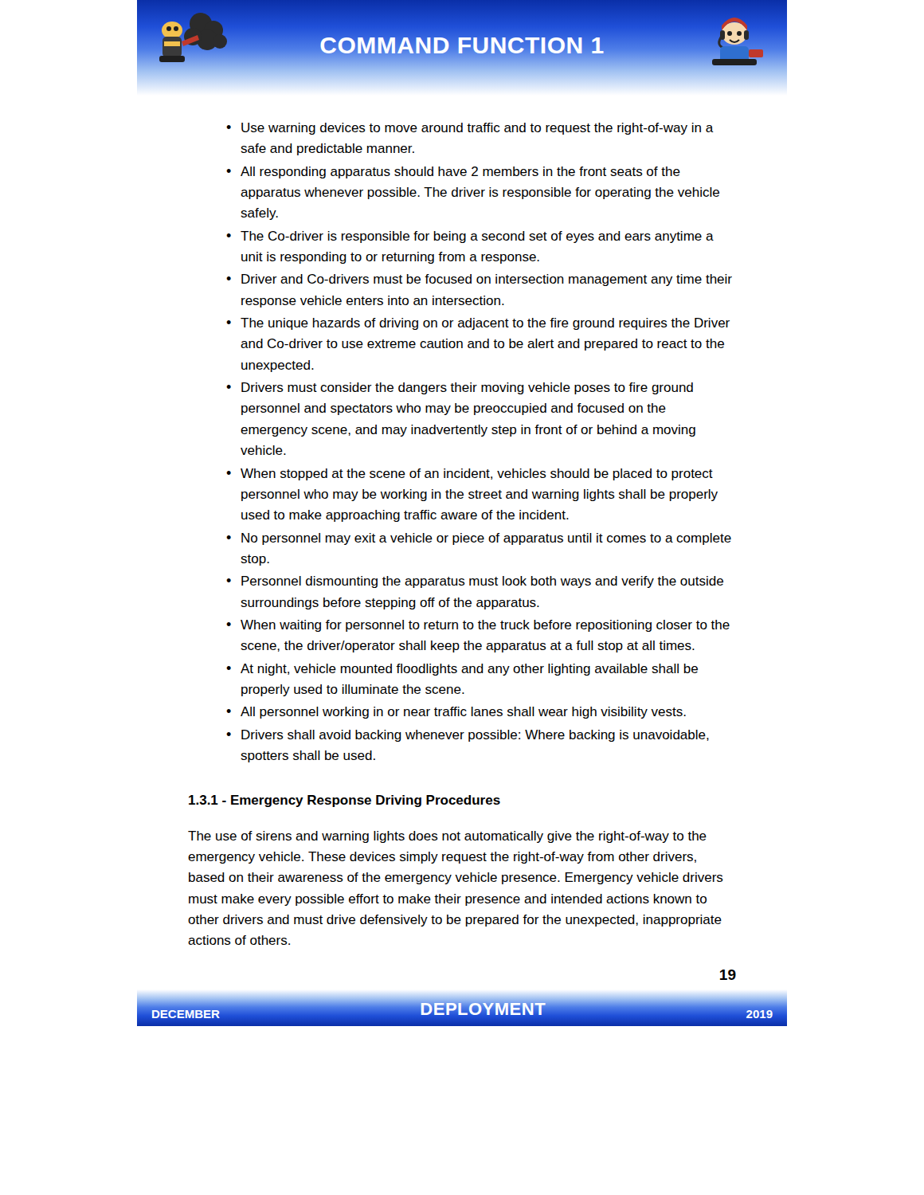COMMAND FUNCTION 1
Use warning devices to move around traffic and to request the right-of-way in a safe and predictable manner.
All responding apparatus should have 2 members in the front seats of the apparatus whenever possible. The driver is responsible for operating the vehicle safely.
The Co-driver is responsible for being a second set of eyes and ears anytime a unit is responding to or returning from a response.
Driver and Co-drivers must be focused on intersection management any time their response vehicle enters into an intersection.
The unique hazards of driving on or adjacent to the fire ground requires the Driver and Co-driver to use extreme caution and to be alert and prepared to react to the unexpected.
Drivers must consider the dangers their moving vehicle poses to fire ground personnel and spectators who may be preoccupied and focused on the emergency scene, and may inadvertently step in front of or behind a moving vehicle.
When stopped at the scene of an incident, vehicles should be placed to protect personnel who may be working in the street and warning lights shall be properly used to make approaching traffic aware of the incident.
No personnel may exit a vehicle or piece of apparatus until it comes to a complete stop.
Personnel dismounting the apparatus must look both ways and verify the outside surroundings before stepping off of the apparatus.
When waiting for personnel to return to the truck before repositioning closer to the scene, the driver/operator shall keep the apparatus at a full stop at all times.
At night, vehicle mounted floodlights and any other lighting available shall be properly used to illuminate the scene.
All personnel working in or near traffic lanes shall wear high visibility vests.
Drivers shall avoid backing whenever possible: Where backing is unavoidable, spotters shall be used.
1.3.1 - Emergency Response Driving Procedures
The use of sirens and warning lights does not automatically give the right-of-way to the emergency vehicle. These devices simply request the right-of-way from other drivers, based on their awareness of the emergency vehicle presence. Emergency vehicle drivers must make every possible effort to make their presence and intended actions known to other drivers and must drive defensively to be prepared for the unexpected, inappropriate actions of others.
19
DECEMBER DEPLOYMENT 2019